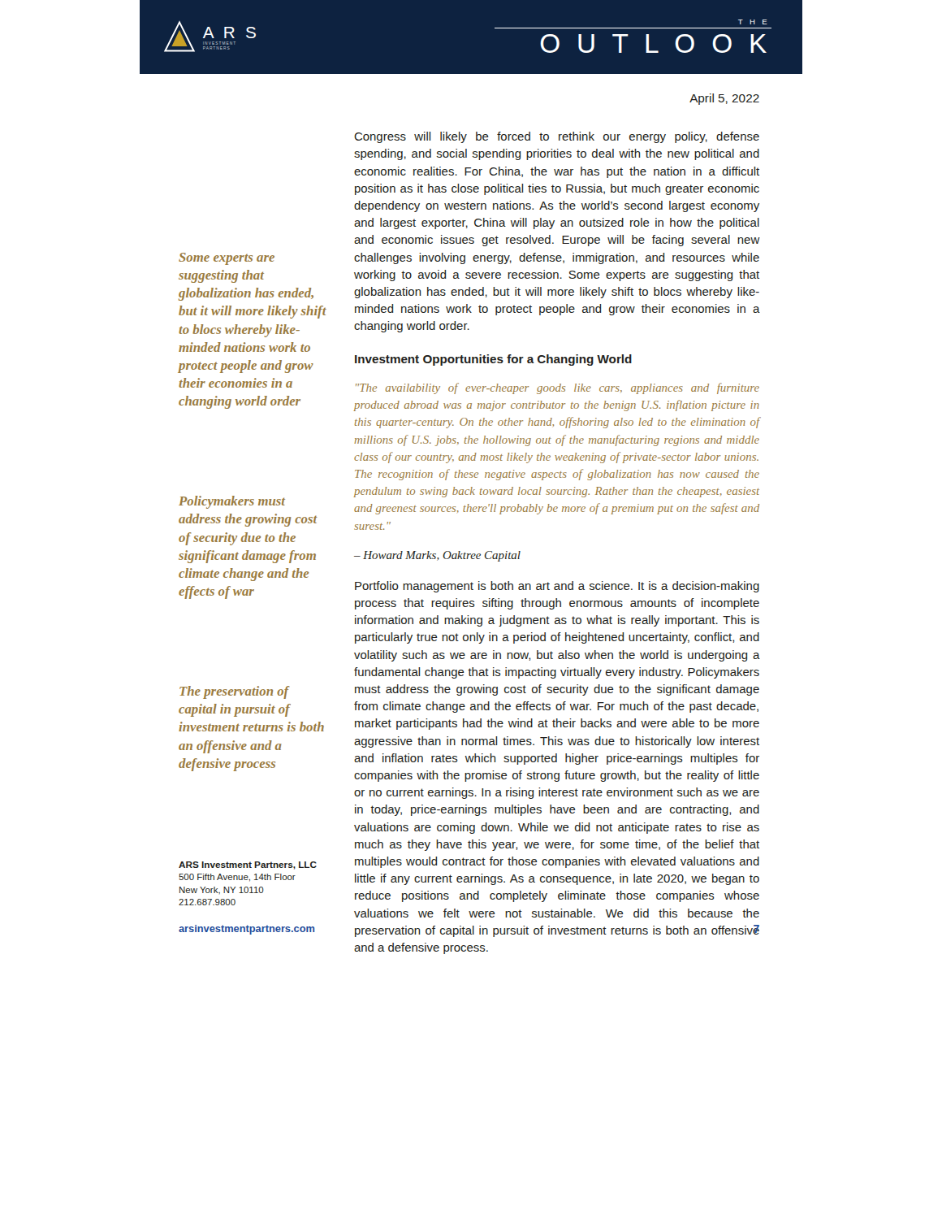A R S INVESTMENT PARTNERS
T H E
O U T L O O K
April 5, 2022
Some experts are suggesting that globalization has ended, but it will more likely shift to blocs whereby like-minded nations work to protect people and grow their economies in a changing world order
Policymakers must address the growing cost of security due to the significant damage from climate change and the effects of war
The preservation of capital in pursuit of investment returns is both an offensive and a defensive process
Congress will likely be forced to rethink our energy policy, defense spending, and social spending priorities to deal with the new political and economic realities. For China, the war has put the nation in a difficult position as it has close political ties to Russia, but much greater economic dependency on western nations. As the world’s second largest economy and largest exporter, China will play an outsized role in how the political and economic issues get resolved. Europe will be facing several new challenges involving energy, defense, immigration, and resources while working to avoid a severe recession. Some experts are suggesting that globalization has ended, but it will more likely shift to blocs whereby like-minded nations work to protect people and grow their economies in a changing world order.
Investment Opportunities for a Changing World
"The availability of ever-cheaper goods like cars, appliances and furniture produced abroad was a major contributor to the benign U.S. inflation picture in this quarter-century. On the other hand, offshoring also led to the elimination of millions of U.S. jobs, the hollowing out of the manufacturing regions and middle class of our country, and most likely the weakening of private-sector labor unions. The recognition of these negative aspects of globalization has now caused the pendulum to swing back toward local sourcing. Rather than the cheapest, easiest and greenest sources, there'll probably be more of a premium put on the safest and surest."
– Howard Marks, Oaktree Capital
Portfolio management is both an art and a science. It is a decision-making process that requires sifting through enormous amounts of incomplete information and making a judgment as to what is really important. This is particularly true not only in a period of heightened uncertainty, conflict, and volatility such as we are in now, but also when the world is undergoing a fundamental change that is impacting virtually every industry. Policymakers must address the growing cost of security due to the significant damage from climate change and the effects of war. For much of the past decade, market participants had the wind at their backs and were able to be more aggressive than in normal times. This was due to historically low interest and inflation rates which supported higher price-earnings multiples for companies with the promise of strong future growth, but the reality of little or no current earnings. In a rising interest rate environment such as we are in today, price-earnings multiples have been and are contracting, and valuations are coming down. While we did not anticipate rates to rise as much as they have this year, we were, for some time, of the belief that multiples would contract for those companies with elevated valuations and little if any current earnings. As a consequence, in late 2020, we began to reduce positions and completely eliminate those companies whose valuations we felt were not sustainable. We did this because the preservation of capital in pursuit of investment returns is both an offensive and a defensive process.
ARS Investment Partners, LLC
500 Fifth Avenue, 14th Floor
New York, NY 10110
212.687.9800
arsinvestmentpartners.com
7